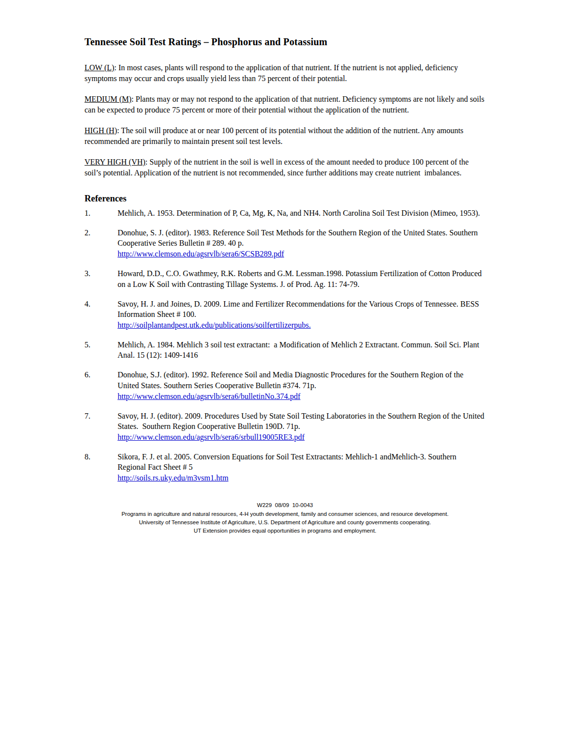Tennessee Soil Test Ratings – Phosphorus and Potassium
LOW (L): In most cases, plants will respond to the application of that nutrient. If the nutrient is not applied, deficiency symptoms may occur and crops usually yield less than 75 percent of their potential.
MEDIUM (M): Plants may or may not respond to the application of that nutrient. Deficiency symptoms are not likely and soils can be expected to produce 75 percent or more of their potential without the application of the nutrient.
HIGH (H): The soil will produce at or near 100 percent of its potential without the addition of the nutrient. Any amounts recommended are primarily to maintain present soil test levels.
VERY HIGH (VH): Supply of the nutrient in the soil is well in excess of the amount needed to produce 100 percent of the soil’s potential. Application of the nutrient is not recommended, since further additions may create nutrient imbalances.
References
Mehlich, A. 1953. Determination of P, Ca, Mg, K, Na, and NH4. North Carolina Soil Test Division (Mimeo, 1953).
Donohue, S. J. (editor). 1983. Reference Soil Test Methods for the Southern Region of the United States. Southern Cooperative Series Bulletin # 289. 40 p.
http://www.clemson.edu/agsrvlb/sera6/SCSB289.pdf
Howard, D.D., C.O. Gwathmey, R.K. Roberts and G.M. Lessman.1998. Potassium Fertilization of Cotton Produced on a Low K Soil with Contrasting Tillage Systems. J. of Prod. Ag. 11: 74-79.
Savoy, H. J. and Joines, D. 2009. Lime and Fertilizer Recommendations for the Various Crops of Tennessee. BESS Information Sheet # 100.
http://soilplantandpest.utk.edu/publications/soilfertilizerpubs.
Mehlich, A. 1984. Mehlich 3 soil test extractant: a Modification of Mehlich 2 Extractant. Commun. Soil Sci. Plant Anal. 15 (12): 1409-1416
Donohue, S.J. (editor). 1992. Reference Soil and Media Diagnostic Procedures for the Southern Region of the United States. Southern Series Cooperative Bulletin #374. 71p.
http://www.clemson.edu/agsrvlb/sera6/bulletinNo.374.pdf
Savoy, H. J. (editor). 2009. Procedures Used by State Soil Testing Laboratories in the Southern Region of the United States. Southern Region Cooperative Bulletin 190D. 71p.
http://www.clemson.edu/agsrvlb/sera6/srbull19005RE3.pdf
Sikora, F. J. et al. 2005. Conversion Equations for Soil Test Extractants: Mehlich-1 andMehlich-3. Southern Regional Fact Sheet # 5
http://soils.rs.uky.edu/m3vsm1.htm
W229 08/09 10-0043
Programs in agriculture and natural resources, 4-H youth development, family and consumer sciences, and resource development.
University of Tennessee Institute of Agriculture, U.S. Department of Agriculture and county governments cooperating.
UT Extension provides equal opportunities in programs and employment.